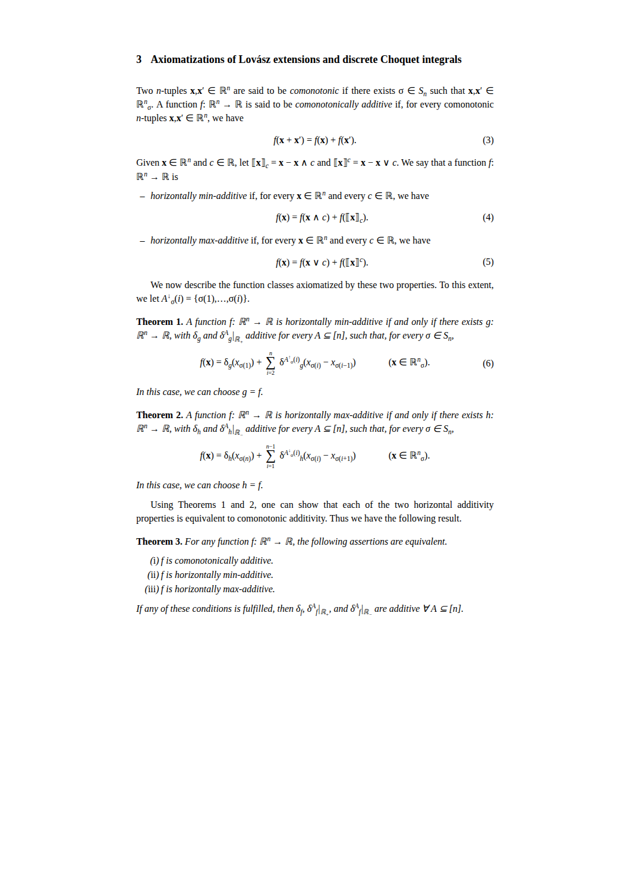3 Axiomatizations of Lovász extensions and discrete Choquet integrals
Two n-tuples x,x′ ∈ ℝn are said to be comonotonic if there exists σ ∈ Sn such that x,x′ ∈ ℝnσ. A function f: ℝn → ℝ is said to be comonotonically additive if, for every comonotonic n-tuples x,x′ ∈ ℝn, we have
f(x + x′) = f(x) + f(x′). (3)
Given x ∈ ℝn and c ∈ ℝ, let ⟦x⟧c = x − x ∧ c and ⟦x⟧c = x − x ∨ c. We say that a function f: ℝn → ℝ is
horizontally min-additive if, for every x ∈ ℝn and every c ∈ ℝ, we have
f(x) = f(x ∧ c) + f(⟦x⟧c). (4)
horizontally max-additive if, for every x ∈ ℝn and every c ∈ ℝ, we have
f(x) = f(x ∨ c) + f(⟦x⟧c). (5)
We now describe the function classes axiomatized by these two properties. To this extent, we let A↓σ(i) = {σ(1),…,σ(i)}.
Theorem 1. A function f: ℝn → ℝ is horizontally min-additive if and only if there exists g: ℝn → ℝ, with δg and δAg|ℝ+ additive for every A ⊆ [n], such that, for every σ ∈ Sn,
f(x) = δg(xσ(1)) + n∑i=2 δA↑σ(i)g(xσ(i) − xσ(i−1)) (x ∈ ℝnσ). (6)
In this case, we can choose g = f.
Theorem 2. A function f: ℝn → ℝ is horizontally max-additive if and only if there exists h: ℝn → ℝ, with δh and δAh|ℝ− additive for every A ⊆ [n], such that, for every σ ∈ Sn,
f(x) = δh(xσ(n)) + n−1∑i=1 δA↓σ(i)h(xσ(i) − xσ(i+1)) (x ∈ ℝnσ).
In this case, we can choose h = f.
Using Theorems 1 and 2, one can show that each of the two horizontal additivity properties is equivalent to comonotonic additivity. Thus we have the following result.
Theorem 3. For any function f: ℝn → ℝ, the following assertions are equivalent.
(i) f is comonotonically additive.
(ii) f is horizontally min-additive.
(iii) f is horizontally max-additive.
If any of these conditions is fulfilled, then δf, δAf|ℝ+, and δAf|ℝ− are additive ∀ A ⊆ [n].